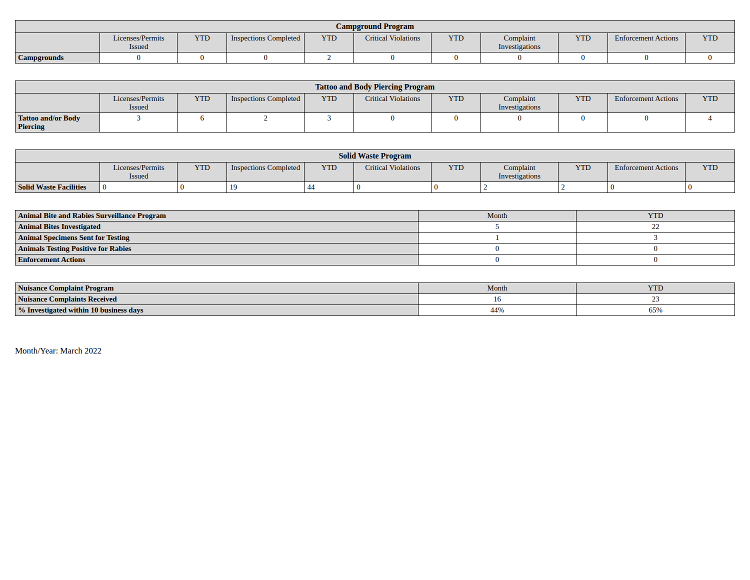Campground Program
| | Licenses/Permits Issued | YTD | Inspections Completed | YTD | Critical Violations | YTD | Complaint Investigations | YTD | Enforcement Actions | YTD |
| --- | --- | --- | --- | --- | --- | --- | --- | --- | --- | --- |
| Campgrounds | 0 | 0 | 0 | 2 | 0 | 0 | 0 | 0 | 0 | 0 |
Tattoo and Body Piercing Program
| | Licenses/Permits Issued | YTD | Inspections Completed | YTD | Critical Violations | YTD | Complaint Investigations | YTD | Enforcement Actions | YTD |
| --- | --- | --- | --- | --- | --- | --- | --- | --- | --- | --- |
| Tattoo and/or Body Piercing | 3 | 6 | 2 | 3 | 0 | 0 | 0 | 0 | 0 | 4 |
Solid Waste Program
| | Licenses/Permits Issued | YTD | Inspections Completed | YTD | Critical Violations | YTD | Complaint Investigations | YTD | Enforcement Actions | YTD |
| --- | --- | --- | --- | --- | --- | --- | --- | --- | --- | --- |
| Solid Waste Facilities | 0 | 0 | 19 | 44 | 0 | 0 | 2 | 2 | 0 | 0 |
| Animal Bite and Rabies Surveillance Program | Month | YTD |
| --- | --- | --- |
| Animal Bites Investigated | 5 | 22 |
| Animal Specimens Sent for Testing | 1 | 3 |
| Animals Testing Positive for Rabies | 0 | 0 |
| Enforcement Actions | 0 | 0 |
| Nuisance Complaint Program | Month | YTD |
| --- | --- | --- |
| Nuisance Complaints Received | 16 | 23 |
| % Investigated within 10 business days | 44% | 65% |
Month/Year: March 2022